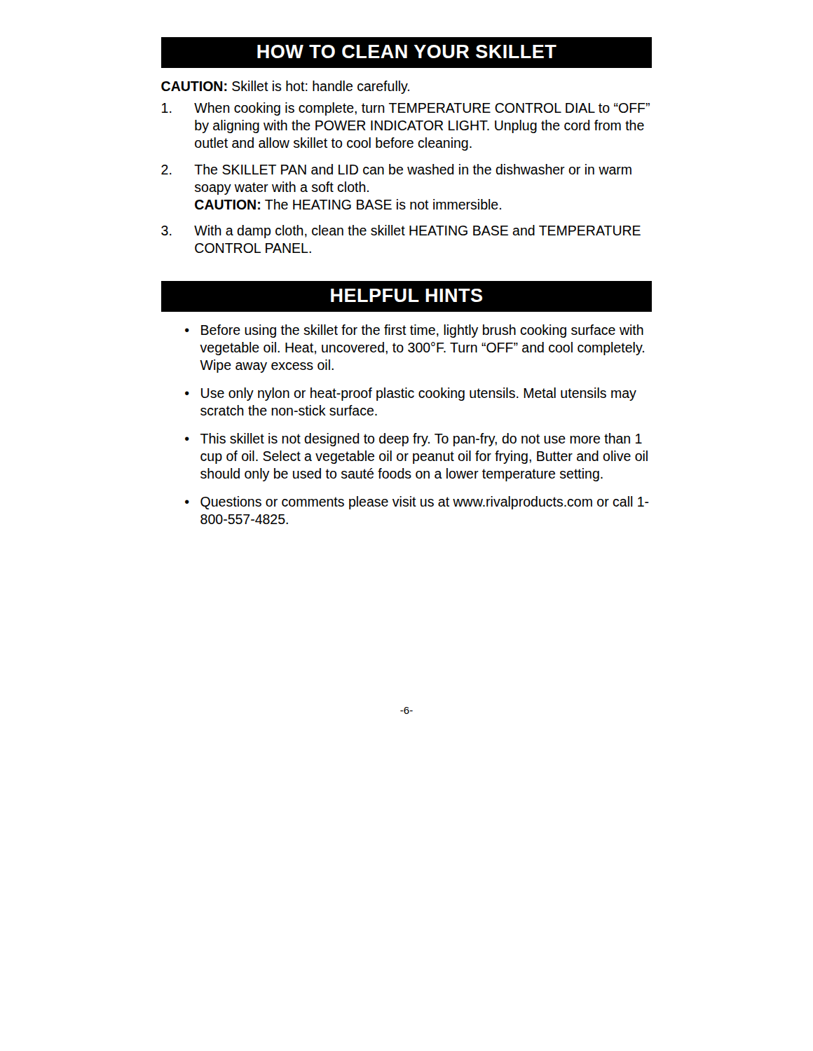How to Clean Your Skillet
CAUTION: Skillet is hot: handle carefully.
1. When cooking is complete, turn TEMPERATURE CONTROL DIAL to “OFF” by aligning with the POWER INDICATOR LIGHT. Unplug the cord from the outlet and allow skillet to cool before cleaning.
2. The SKILLET PAN and LID can be washed in the dishwasher or in warm soapy water with a soft cloth.
CAUTION: The HEATING BASE is not immersible.
3. With a damp cloth, clean the skillet HEATING BASE and TEMPERATURE CONTROL PANEL.
Helpful Hints
Before using the skillet for the first time, lightly brush cooking surface with vegetable oil. Heat, uncovered, to 300°F. Turn “OFF” and cool completely. Wipe away excess oil.
Use only nylon or heat-proof plastic cooking utensils. Metal utensils may scratch the non-stick surface.
This skillet is not designed to deep fry. To pan-fry, do not use more than 1 cup of oil. Select a vegetable oil or peanut oil for frying, Butter and olive oil should only be used to sauté foods on a lower temperature setting.
Questions or comments please visit us at www.rivalproducts.com or call 1-800-557-4825.
-6-